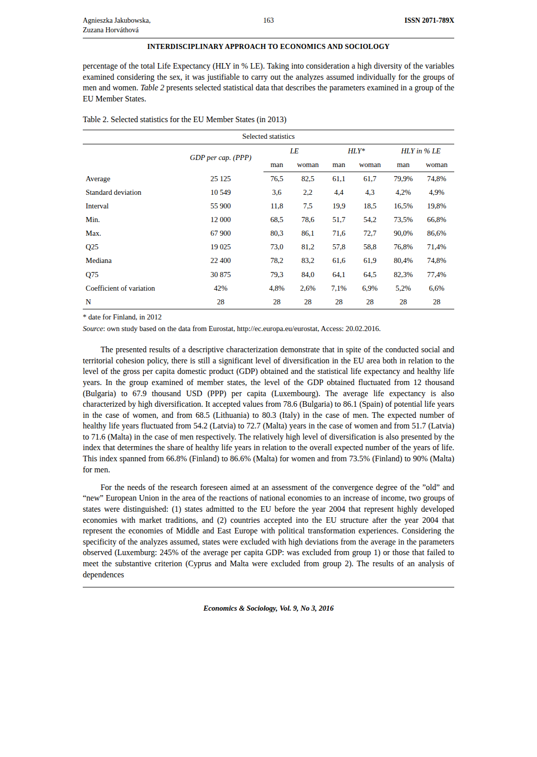Agnieszka Jakubowska,
Zuzana Horváthová
163
ISSN 2071-789X
INTERDISCIPLINARY APPROACH TO ECONOMICS AND SOCIOLOGY
percentage of the total Life Expectancy (HLY in % LE). Taking into consideration a high diversity of the variables examined considering the sex, it was justifiable to carry out the analyzes assumed individually for the groups of men and women. Table 2 presents selected statistical data that describes the parameters examined in a group of the EU Member States.
Table 2. Selected statistics for the EU Member States (in 2013)
| Selected statistics |
| --- |
| | GDP per cap. (PPP) | LE | HLY* | HLY in % LE |
| man | woman | man | woman | man | woman |
| Average | 25 125 | 76,5 | 82,5 | 61,1 | 61,7 | 79,9% | 74,8% |
| Standard deviation | 10 549 | 3,6 | 2,2 | 4,4 | 4,3 | 4,2% | 4,9% |
| Interval | 55 900 | 11,8 | 7,5 | 19,9 | 18,5 | 16,5% | 19,8% |
| Min. | 12 000 | 68,5 | 78,6 | 51,7 | 54,2 | 73,5% | 66,8% |
| Max. | 67 900 | 80,3 | 86,1 | 71,6 | 72,7 | 90,0% | 86,6% |
| Q25 | 19 025 | 73,0 | 81,2 | 57,8 | 58,8 | 76,8% | 71,4% |
| Mediana | 22 400 | 78,2 | 83,2 | 61,6 | 61,9 | 80,4% | 74,8% |
| Q75 | 30 875 | 79,3 | 84,0 | 64,1 | 64,5 | 82,3% | 77,4% |
| Coefficient of variation | 42% | 4,8% | 2,6% | 7,1% | 6,9% | 5,2% | 6,6% |
| N | 28 | 28 | 28 | 28 | 28 | 28 | 28 |
* date for Finland, in 2012
Source: own study based on the data from Eurostat, http://ec.europa.eu/eurostat, Access: 20.02.2016.
The presented results of a descriptive characterization demonstrate that in spite of the conducted social and territorial cohesion policy, there is still a significant level of diversification in the EU area both in relation to the level of the gross per capita domestic product (GDP) obtained and the statistical life expectancy and healthy life years. In the group examined of member states, the level of the GDP obtained fluctuated from 12 thousand (Bulgaria) to 67.9 thousand USD (PPP) per capita (Luxembourg). The average life expectancy is also characterized by high diversification. It accepted values from 78.6 (Bulgaria) to 86.1 (Spain) of potential life years in the case of women, and from 68.5 (Lithuania) to 80.3 (Italy) in the case of men. The expected number of healthy life years fluctuated from 54.2 (Latvia) to 72.7 (Malta) years in the case of women and from 51.7 (Latvia) to 71.6 (Malta) in the case of men respectively. The relatively high level of diversification is also presented by the index that determines the share of healthy life years in relation to the overall expected number of the years of life. This index spanned from 66.8% (Finland) to 86.6% (Malta) for women and from 73.5% (Finland) to 90% (Malta) for men.
For the needs of the research foreseen aimed at an assessment of the convergence degree of the ”old” and “new” European Union in the area of the reactions of national economies to an increase of income, two groups of states were distinguished: (1) states admitted to the EU before the year 2004 that represent highly developed economies with market traditions, and (2) countries accepted into the EU structure after the year 2004 that represent the economies of Middle and East Europe with political transformation experiences. Considering the specificity of the analyzes assumed, states were excluded with high deviations from the average in the parameters observed (Luxemburg: 245% of the average per capita GDP: was excluded from group 1) or those that failed to meet the substantive criterion (Cyprus and Malta were excluded from group 2). The results of an analysis of dependences
Economics & Sociology, Vol. 9, No 3, 2016